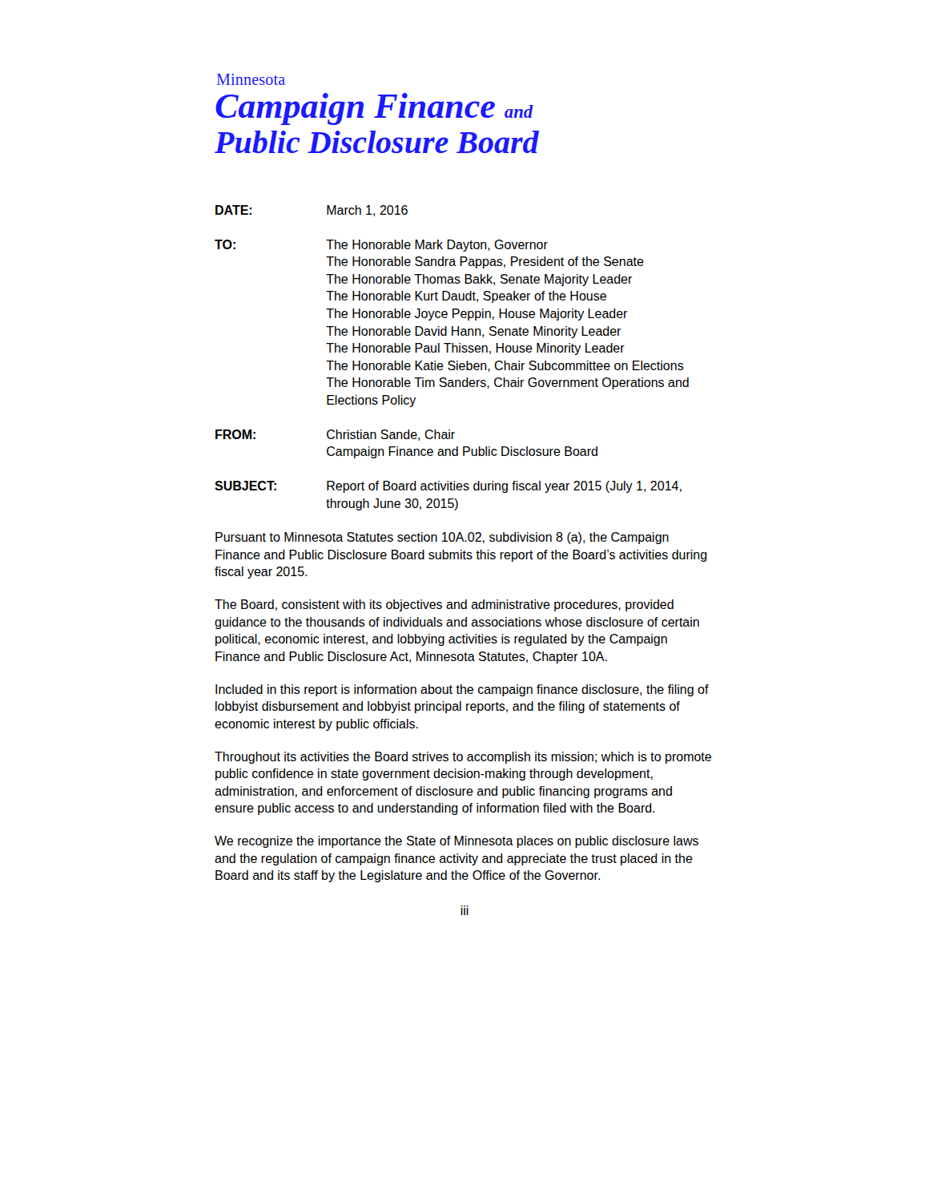Minnesota
Campaign Finance and
Public Disclosure Board
| DATE: | March 1, 2016 |
| TO: | The Honorable Mark Dayton, Governor The Honorable Sandra Pappas, President of the Senate The Honorable Thomas Bakk, Senate Majority Leader The Honorable Kurt Daudt, Speaker of the House The Honorable Joyce Peppin, House Majority Leader The Honorable David Hann, Senate Minority Leader The Honorable Paul Thissen, House Minority Leader The Honorable Katie Sieben, Chair Subcommittee on Elections The Honorable Tim Sanders, Chair Government Operations and Elections Policy |
| FROM: | Christian Sande, Chair Campaign Finance and Public Disclosure Board |
| SUBJECT: | Report of Board activities during fiscal year 2015 (July 1, 2014, through June 30, 2015) |
Pursuant to Minnesota Statutes section 10A.02, subdivision 8 (a), the Campaign Finance and Public Disclosure Board submits this report of the Board’s activities during fiscal year 2015.
The Board, consistent with its objectives and administrative procedures, provided guidance to the thousands of individuals and associations whose disclosure of certain political, economic interest, and lobbying activities is regulated by the Campaign Finance and Public Disclosure Act, Minnesota Statutes, Chapter 10A.
Included in this report is information about the campaign finance disclosure, the filing of lobbyist disbursement and lobbyist principal reports, and the filing of statements of economic interest by public officials.
Throughout its activities the Board strives to accomplish its mission; which is to promote public confidence in state government decision-making through development, administration, and enforcement of disclosure and public financing programs and ensure public access to and understanding of information filed with the Board.
We recognize the importance the State of Minnesota places on public disclosure laws and the regulation of campaign finance activity and appreciate the trust placed in the Board and its staff by the Legislature and the Office of the Governor.
iii